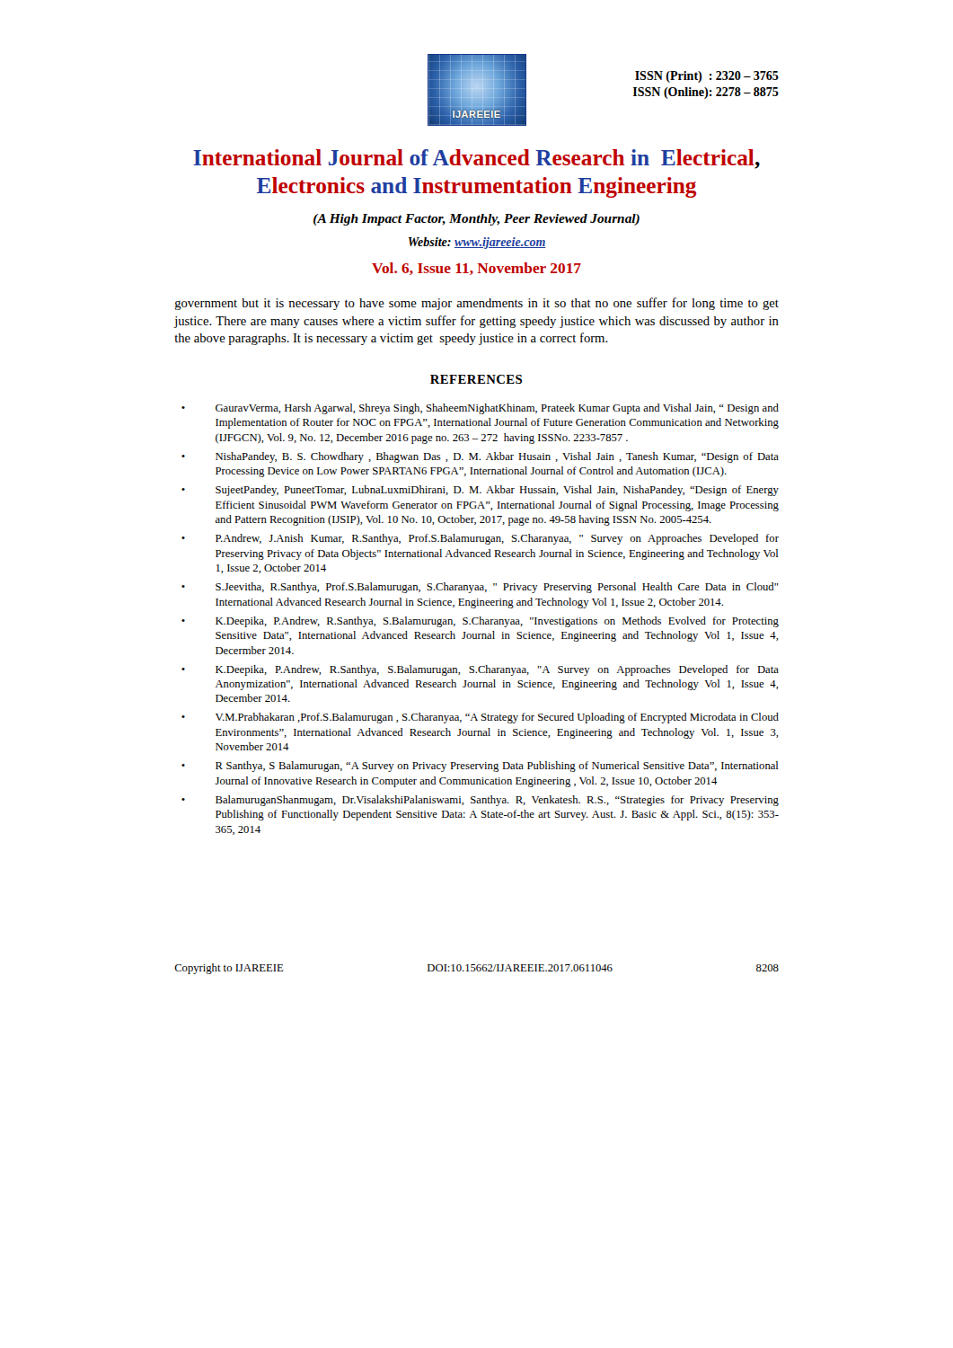ISSN (Print) : 2320 – 3765
ISSN (Online): 2278 – 8875
IJAREEIE
International Journal of Advanced Research in Electrical,
Electronics and Instrumentation Engineering
(A High Impact Factor, Monthly, Peer Reviewed Journal)
Website: www.ijareeie.com
Vol. 6, Issue 11, November 2017
government but it is necessary to have some major amendments in it so that no one suffer for long time to get justice. There are many causes where a victim suffer for getting speedy justice which was discussed by author in the above paragraphs. It is necessary a victim get speedy justice in a correct form.
REFERENCES
GauravVerma, Harsh Agarwal, Shreya Singh, ShaheemNighatKhinam, Prateek Kumar Gupta and Vishal Jain, “ Design and Implementation of Router for NOC on FPGA”, International Journal of Future Generation Communication and Networking (IJFGCN), Vol. 9, No. 12, December 2016 page no. 263 – 272 having ISSNo. 2233-7857 .
NishaPandey, B. S. Chowdhary , Bhagwan Das , D. M. Akbar Husain , Vishal Jain , Tanesh Kumar, “Design of Data Processing Device on Low Power SPARTAN6 FPGA”, International Journal of Control and Automation (IJCA).
SujeetPandey, PuneetTomar, LubnaLuxmiDhirani, D. M. Akbar Hussain, Vishal Jain, NishaPandey, “Design of Energy Efficient Sinusoidal PWM Waveform Generator on FPGA”, International Journal of Signal Processing, Image Processing and Pattern Recognition (IJSIP), Vol. 10 No. 10, October, 2017, page no. 49-58 having ISSN No. 2005-4254.
P.Andrew, J.Anish Kumar, R.Santhya, Prof.S.Balamurugan, S.Charanyaa, " Survey on Approaches Developed for Preserving Privacy of Data Objects" International Advanced Research Journal in Science, Engineering and Technology Vol 1, Issue 2, October 2014
S.Jeevitha, R.Santhya, Prof.S.Balamurugan, S.Charanyaa, " Privacy Preserving Personal Health Care Data in Cloud" International Advanced Research Journal in Science, Engineering and Technology Vol 1, Issue 2, October 2014.
K.Deepika, P.Andrew, R.Santhya, S.Balamurugan, S.Charanyaa, "Investigations on Methods Evolved for Protecting Sensitive Data", International Advanced Research Journal in Science, Engineering and Technology Vol 1, Issue 4, Decermber 2014.
K.Deepika, P.Andrew, R.Santhya, S.Balamurugan, S.Charanyaa, "A Survey on Approaches Developed for Data Anonymization", International Advanced Research Journal in Science, Engineering and Technology Vol 1, Issue 4, December 2014.
V.M.Prabhakaran ,Prof.S.Balamurugan , S.Charanyaa, “A Strategy for Secured Uploading of Encrypted Microdata in Cloud Environments”, International Advanced Research Journal in Science, Engineering and Technology Vol. 1, Issue 3, November 2014
R Santhya, S Balamurugan, “A Survey on Privacy Preserving Data Publishing of Numerical Sensitive Data”, International Journal of Innovative Research in Computer and Communication Engineering , Vol. 2, Issue 10, October 2014
BalamuruganShanmugam, Dr.VisalakshiPalaniswami, Santhya. R, Venkatesh. R.S., “Strategies for Privacy Preserving Publishing of Functionally Dependent Sensitive Data: A State-of-the art Survey. Aust. J. Basic & Appl. Sci., 8(15): 353-365, 2014
Copyright to IJAREEIE
DOI:10.15662/IJAREEIE.2017.0611046
8208